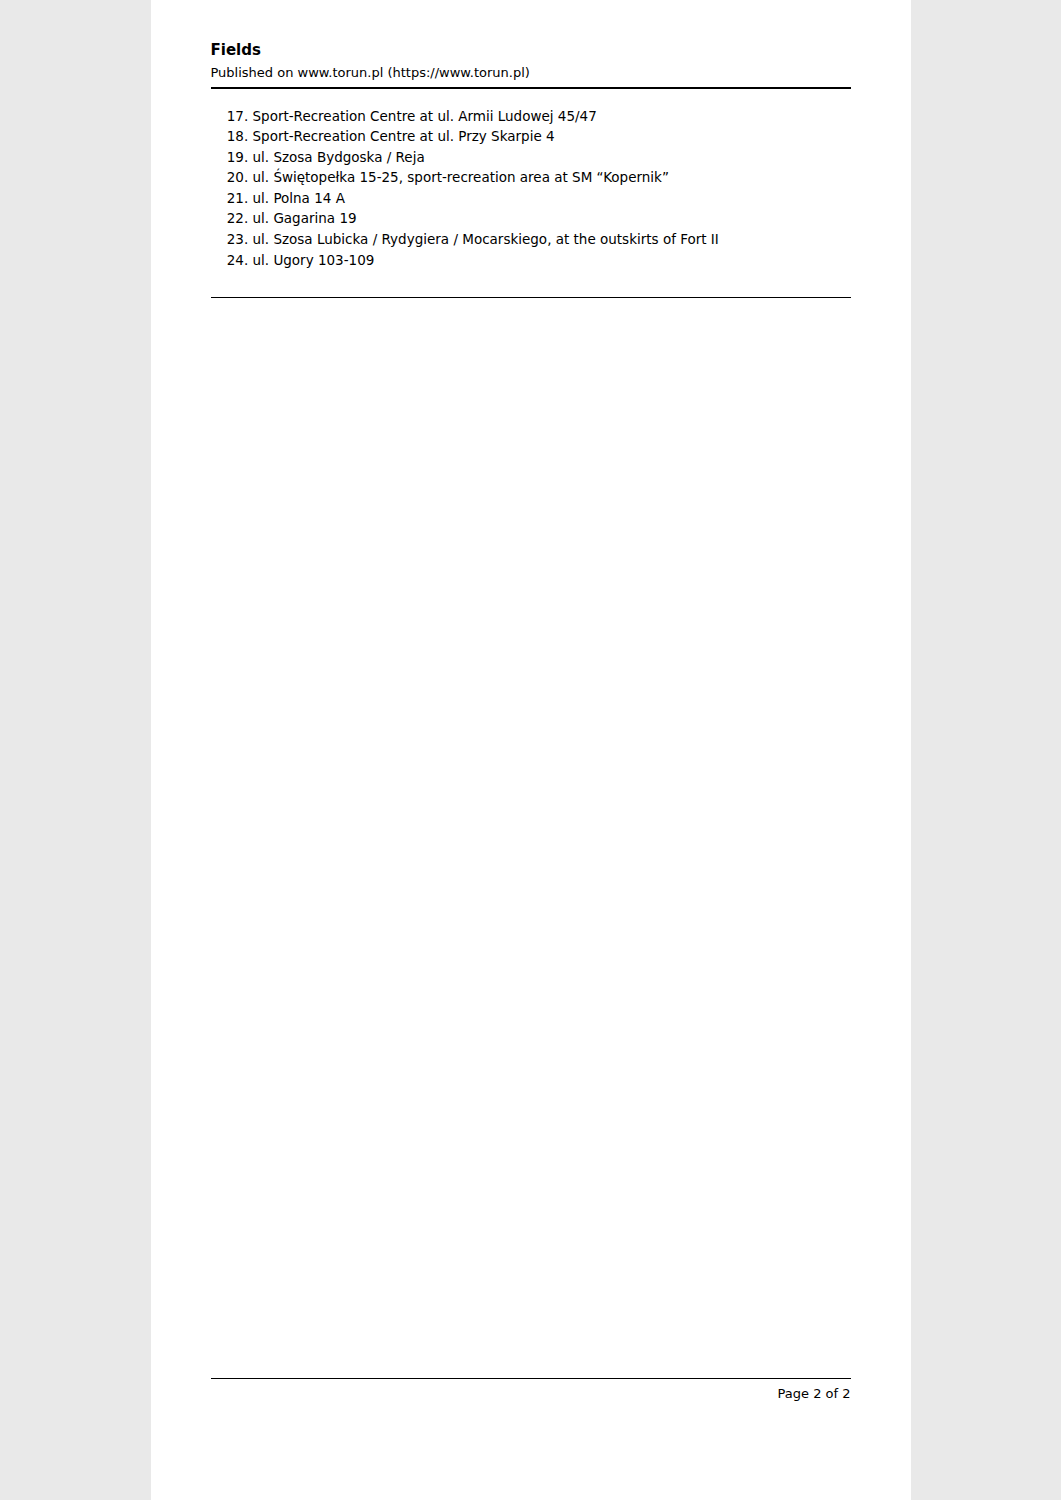Fields
Published on www.torun.pl (https://www.torun.pl)
Sport-Recreation Centre at ul. Armii Ludowej 45/47
Sport-Recreation Centre at ul. Przy Skarpie 4
ul. Szosa Bydgoska / Reja
ul. Świętopełka 15-25, sport-recreation area at SM “Kopernik”
ul. Polna 14 A
ul. Gagarina 19
ul. Szosa Lubicka / Rydygiera / Mocarskiego, at the outskirts of Fort II
ul. Ugory 103-109
Page 2 of 2